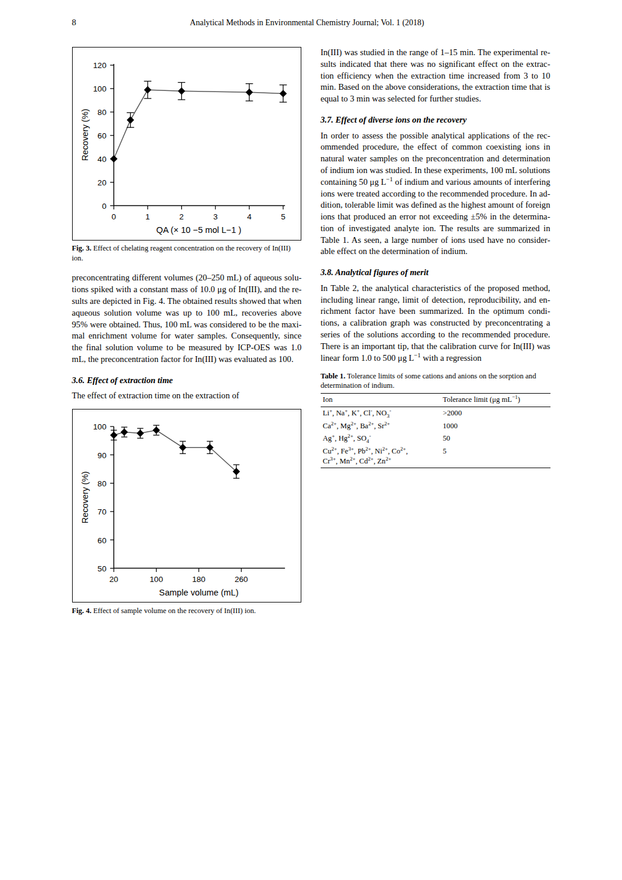8 Analytical Methods in Environmental Chemistry Journal; Vol. 1 (2018)
0 20 40 60 80 100 120 0 1 2 3 4 5 QA (× 10 −5 mol L−1 ) Recovery (%)
Fig. 3. Effect of chelating reagent concentration on the recovery of In(III) ion.
preconcentrating different volumes (20–250 mL) of aqueous solutions spiked with a constant mass of 10.0 μg of In(III), and the results are depicted in Fig. 4. The obtained results showed that when aqueous solution volume was up to 100 mL, recoveries above 95% were obtained. Thus, 100 mL was considered to be the maximal enrichment volume for water samples. Consequently, since the final solution volume to be measured by ICP-OES was 1.0 mL, the preconcentration factor for In(III) was evaluated as 100.
3.6. Effect of extraction time
The effect of extraction time on the extraction of
50 60 70 80 90 100 20 100 180 260 Sample volume (mL) Recovery (%)
Fig. 4. Effect of sample volume on the recovery of In(III) ion.
In(III) was studied in the range of 1–15 min. The experimental results indicated that there was no significant effect on the extraction efficiency when the extraction time increased from 3 to 10 min. Based on the above considerations, the extraction time that is equal to 3 min was selected for further studies.
3.7. Effect of diverse ions on the recovery
In order to assess the possible analytical applications of the recommended procedure, the effect of common coexisting ions in natural water samples on the preconcentration and determination of indium ion was studied. In these experiments, 100 mL solutions containing 50 μg L−1 of indium and various amounts of interfering ions were treated according to the recommended procedure. In addition, tolerable limit was defined as the highest amount of foreign ions that produced an error not exceeding ±5% in the determination of investigated analyte ion. The results are summarized in Table 1. As seen, a large number of ions used have no considerable effect on the determination of indium.
3.8. Analytical figures of merit
In Table 2, the analytical characteristics of the proposed method, including linear range, limit of detection, reproducibility, and enrichment factor have been summarized. In the optimum conditions, a calibration graph was constructed by preconcentrating a series of the solutions according to the recommended procedure. There is an important tip, that the calibration curve for In(III) was linear form 1.0 to 500 μg L−1 with a regression
Table 1. Tolerance limits of some cations and anions on the sorption and determination of indium.
| Ion | Tolerance limit (μg mL −1 ) |
| --- | --- |
| Li + , Na + , K + , Cl - , NO 3 - | >2000 |
| Ca 2+ , Mg 2+ , Ba 2+ , Sr 2+ | 1000 |
| Ag + , Hg 2+ , SO 4 - | 50 |
| Cu 2+ , Fe 3+ , Pb 2+ , Ni 2+ , Co 2+ , Cr 3+ , Mn 2+ , Cd 2+ , Zn 2+ | 5 |